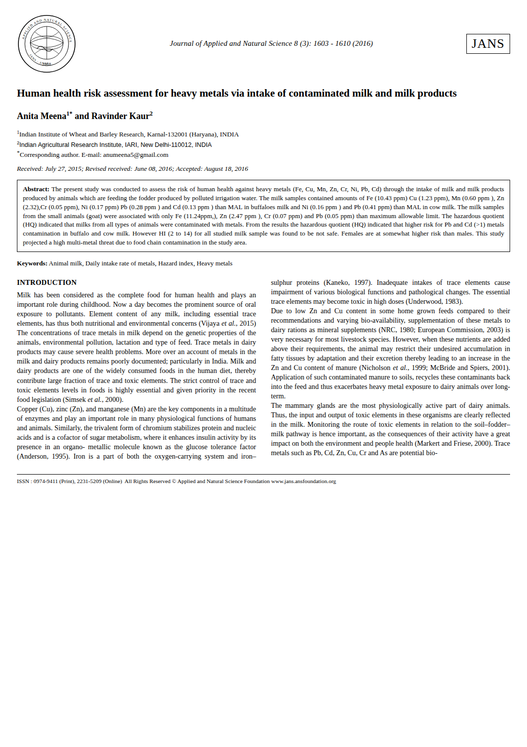2008 APPLIED AND NATURAL SCIENCE FOUNDATION JANS · ANSF
Journal of Applied and Natural Science 8 (3): 1603 - 1610 (2016)
JANS
Human health risk assessment for heavy metals via intake of contaminated milk and milk products
Anita Meena1* and Ravinder Kaur2
1Indian Institute of Wheat and Barley Research, Karnal-132001 (Haryana), INDIA
2Indian Agricultural Research Institute, IARI, New Delhi-110012, INDIA
*Corresponding author. E-mail: anumeena5@gmail.com
Received: July 27, 2015; Revised received: June 08, 2016; Accepted: August 18, 2016
Abstract: The present study was conducted to assess the risk of human health against heavy metals (Fe, Cu, Mn, Zn, Cr, Ni, Pb, Cd) through the intake of milk and milk products produced by animals which are feeding the fodder produced by polluted irrigation water. The milk samples contained amounts of Fe (10.43 ppm) Cu (1.23 ppm), Mn (0.60 ppm ), Zn (2.32),Cr (0.05 ppm), Ni (0.17 ppm) Pb (0.28 ppm ) and Cd (0.13 ppm ) than MAL in buffaloes milk and Ni (0.16 ppm ) and Pb (0.41 ppm) than MAL in cow milk. The milk samples from the small animals (goat) were associated with only Fe (11.24ppm,), Zn (2.47 ppm ), Cr (0.07 ppm) and Pb (0.05 ppm) than maximum allowable limit. The hazardous quotient (HQ) indicated that milks from all types of animals were contaminated with metals. From the results the hazardous quotient (HQ) indicated that higher risk for Pb and Cd (>1) metals contamination in buffalo and cow milk. However HI (2 to 14) for all studied milk sample was found to be not safe. Females are at somewhat higher risk than males. This study projected a high multi-metal threat due to food chain contamination in the study area.
Keywords: Animal milk, Daily intake rate of metals, Hazard index, Heavy metals
INTRODUCTION
Milk has been considered as the complete food for human health and plays an important role during childhood. Now a day becomes the prominent source of oral exposure to pollutants. Element content of any milk, including essential trace elements, has thus both nutritional and environmental concerns (Vijaya et al., 2015) The concentrations of trace metals in milk depend on the genetic properties of the animals, environmental pollution, lactation and type of feed. Trace metals in dairy products may cause severe health problems. More over an account of metals in the milk and dairy products remains poorly documented; particularly in India. Milk and dairy products are one of the widely consumed foods in the human diet, thereby contribute large fraction of trace and toxic elements. The strict control of trace and toxic elements levels in foods is highly essential and given priority in the recent food legislation (Simsek et al., 2000).
Copper (Cu), zinc (Zn), and manganese (Mn) are the key components in a multitude of enzymes and play an important role in many physiological functions of humans and animals. Similarly, the trivalent form of chromium stabilizes protein and nucleic acids and is a cofactor of sugar metabolism, where it enhances insulin activity by its presence in an organo- metallic molecule known as the glucose tolerance factor (Anderson, 1995). Iron is a part of both the oxygen-carrying system and iron–sulphur proteins (Kaneko, 1997). Inadequate intakes of trace elements cause impairment of various biological functions and pathological changes. The essential trace elements may become toxic in high doses (Underwood, 1983).
Due to low Zn and Cu content in some home grown feeds compared to their recommendations and varying bio-availability, supplementation of these metals to dairy rations as mineral supplements (NRC, 1980; European Commission, 2003) is very necessary for most livestock species. However, when these nutrients are added above their requirements, the animal may restrict their undesired accumulation in fatty tissues by adaptation and their excretion thereby leading to an increase in the Zn and Cu content of manure (Nicholson et al., 1999; McBride and Spiers, 2001). Application of such contaminated manure to soils, recycles these contaminants back into the feed and thus exacerbates heavy metal exposure to dairy animals over long-term.
The mammary glands are the most physiologically active part of dairy animals. Thus, the input and output of toxic elements in these organisms are clearly reflected in the milk. Monitoring the route of toxic elements in relation to the soil–fodder–milk pathway is hence important, as the consequences of their activity have a great impact on both the environment and people health (Markert and Friese, 2000). Trace metals such as Pb, Cd, Zn, Cu, Cr and As are potential bio-
ISSN : 0974-9411 (Print), 2231-5209 (Online) All Rights Reserved © Applied and Natural Science Foundation www.jans.ansfoundation.org